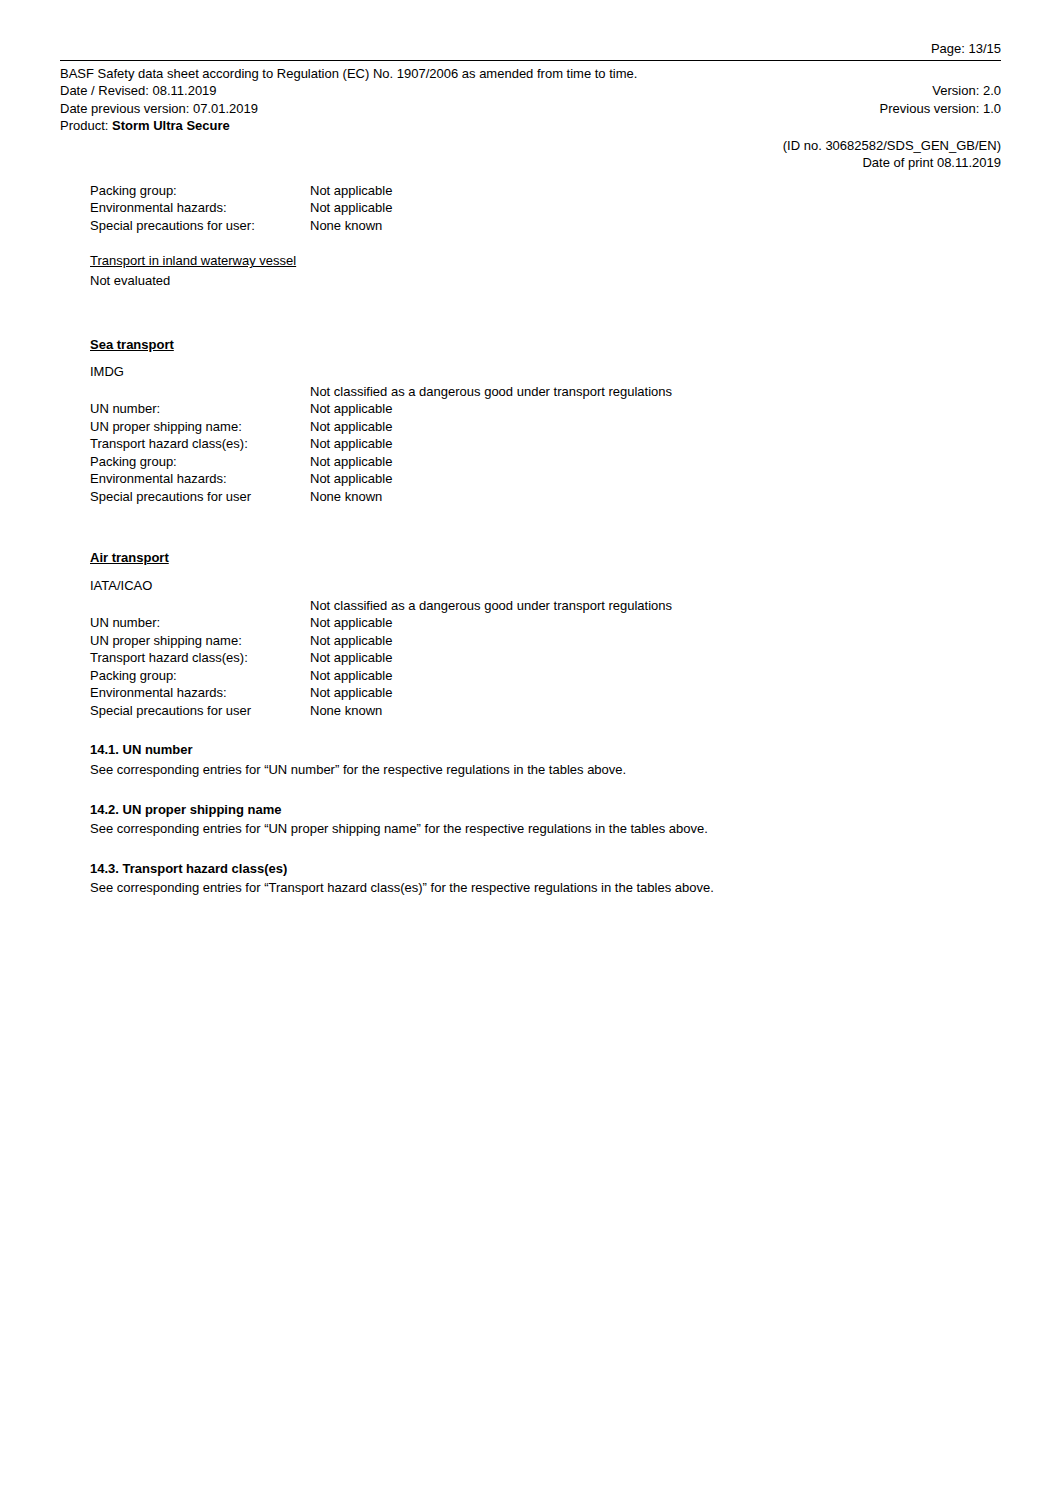Page: 13/15
BASF Safety data sheet according to Regulation (EC) No. 1907/2006 as amended from time to time.
Date / Revised: 08.11.2019 Version: 2.0
Date previous version: 07.01.2019 Previous version: 1.0
Product: Storm Ultra Secure
(ID no. 30682582/SDS_GEN_GB/EN)
Date of print 08.11.2019
| Packing group: | Not applicable |
| Environmental hazards: | Not applicable |
| Special precautions for user: | None known |
Transport in inland waterway vessel
Not evaluated
Sea transport
IMDG
| | Not classified as a dangerous good under transport regulations |
| UN number: | Not applicable |
| UN proper shipping name: | Not applicable |
| Transport hazard class(es): | Not applicable |
| Packing group: | Not applicable |
| Environmental hazards: | Not applicable |
| Special precautions for user | None known |
Air transport
IATA/ICAO
| | Not classified as a dangerous good under transport regulations |
| UN number: | Not applicable |
| UN proper shipping name: | Not applicable |
| Transport hazard class(es): | Not applicable |
| Packing group: | Not applicable |
| Environmental hazards: | Not applicable |
| Special precautions for user | None known |
14.1. UN number
See corresponding entries for “UN number” for the respective regulations in the tables above.
14.2. UN proper shipping name
See corresponding entries for “UN proper shipping name” for the respective regulations in the tables above.
14.3. Transport hazard class(es)
See corresponding entries for “Transport hazard class(es)” for the respective regulations in the tables above.